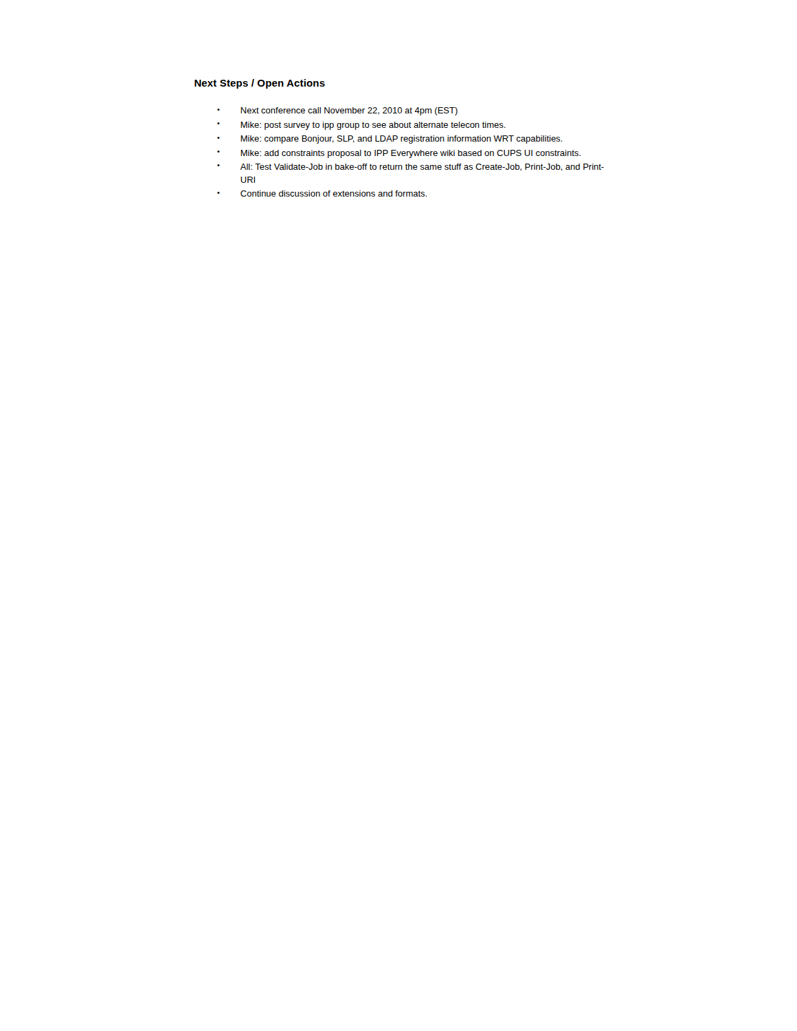Next Steps / Open Actions
Next conference call November 22, 2010 at 4pm (EST)
Mike: post survey to ipp group to see about alternate telecon times.
Mike: compare Bonjour, SLP, and LDAP registration information WRT capabilities.
Mike: add constraints proposal to IPP Everywhere wiki based on CUPS UI constraints.
All: Test Validate-Job in bake-off to return the same stuff as Create-Job, Print-Job, and Print-URI
Continue discussion of extensions and formats.